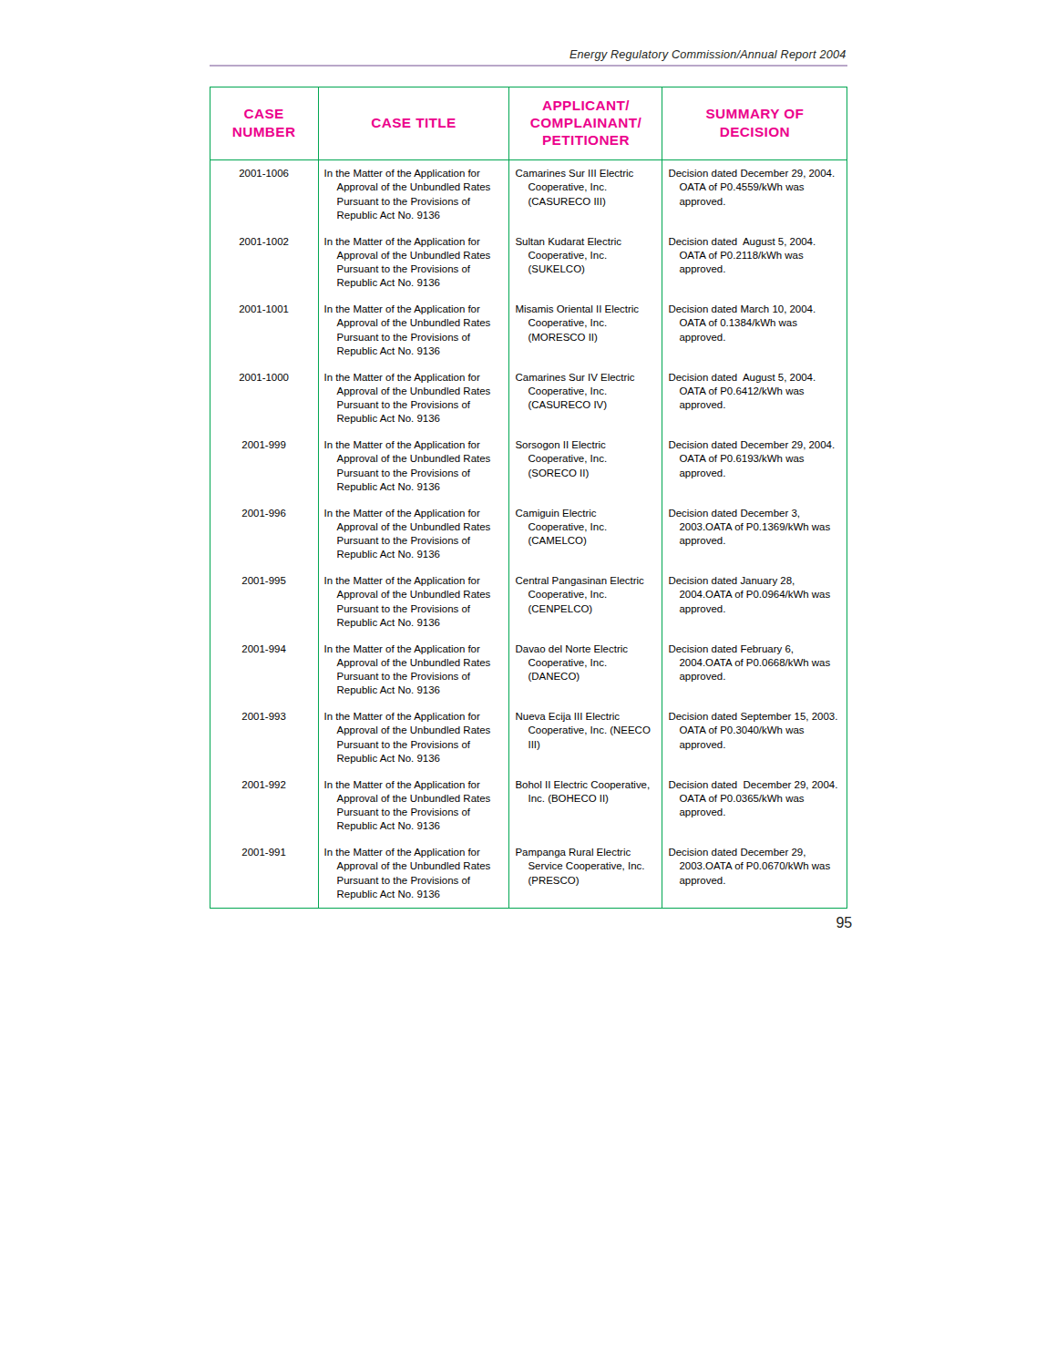Energy Regulatory Commission/Annual Report 2004
| CASE NUMBER | CASE TITLE | APPLICANT/ COMPLAINANT/ PETITIONER | SUMMARY OF DECISION |
| --- | --- | --- | --- |
| 2001-1006 | In the Matter of the Application for Approval of the Unbundled Rates Pursuant to the Provisions of Republic Act No. 9136 | Camarines Sur III Electric Cooperative, Inc. (CASURECO III) | Decision dated December 29, 2004. OATA of P0.4559/kWh was approved. |
| 2001-1002 | In the Matter of the Application for Approval of the Unbundled Rates Pursuant to the Provisions of Republic Act No. 9136 | Sultan Kudarat Electric Cooperative, Inc.(SUKELCO) | Decision dated August 5, 2004. OATA of P0.2118/kWh was approved. |
| 2001-1001 | In the Matter of the Application for Approval of the Unbundled Rates Pursuant to the Provisions of Republic Act No. 9136 | Misamis Oriental II Electric Cooperative, Inc. (MORESCO II) | Decision dated March 10, 2004. OATA of 0.1384/kWh was approved. |
| 2001-1000 | In the Matter of the Application for Approval of the Unbundled Rates Pursuant to the Provisions of Republic Act No. 9136 | Camarines Sur IV Electric Cooperative, Inc. (CASURECO IV) | Decision dated August 5, 2004. OATA of P0.6412/kWh was approved. |
| 2001-999 | In the Matter of the Application for Approval of the Unbundled Rates Pursuant to the Provisions of Republic Act No. 9136 | Sorsogon II Electric Cooperative, Inc. (SORECO II) | Decision dated December 29, 2004. OATA of P0.6193/kWh was approved. |
| 2001-996 | In the Matter of the Application for Approval of the Unbundled Rates Pursuant to the Provisions of Republic Act No. 9136 | Camiguin Electric Cooperative, Inc. (CAMELCO) | Decision dated December 3, 2003.OATA of P0.1369/kWh was approved. |
| 2001-995 | In the Matter of the Application for Approval of the Unbundled Rates Pursuant to the Provisions of Republic Act No. 9136 | Central Pangasinan Electric Cooperative, Inc. (CENPELCO) | Decision dated January 28, 2004.OATA of P0.0964/kWh was approved. |
| 2001-994 | In the Matter of the Application for Approval of the Unbundled Rates Pursuant to the Provisions of Republic Act No. 9136 | Davao del Norte Electric Cooperative, Inc. (DANECO) | Decision dated February 6, 2004.OATA of P0.0668/kWh was approved. |
| 2001-993 | In the Matter of the Application for Approval of the Unbundled Rates Pursuant to the Provisions of Republic Act No. 9136 | Nueva Ecija III Electric Cooperative, Inc. (NEECO III) | Decision dated September 15, 2003. OATA of P0.3040/kWh was approved. |
| 2001-992 | In the Matter of the Application for Approval of the Unbundled Rates Pursuant to the Provisions of Republic Act No. 9136 | Bohol II Electric Cooperative, Inc. (BOHECO II) | Decision dated December 29, 2004. OATA of P0.0365/kWh was approved. |
| 2001-991 | In the Matter of the Application for Approval of the Unbundled Rates Pursuant to the Provisions of Republic Act No. 9136 | Pampanga Rural Electric Service Cooperative, Inc. (PRESCO) | Decision dated December 29, 2003.OATA of P0.0670/kWh was approved. |
95